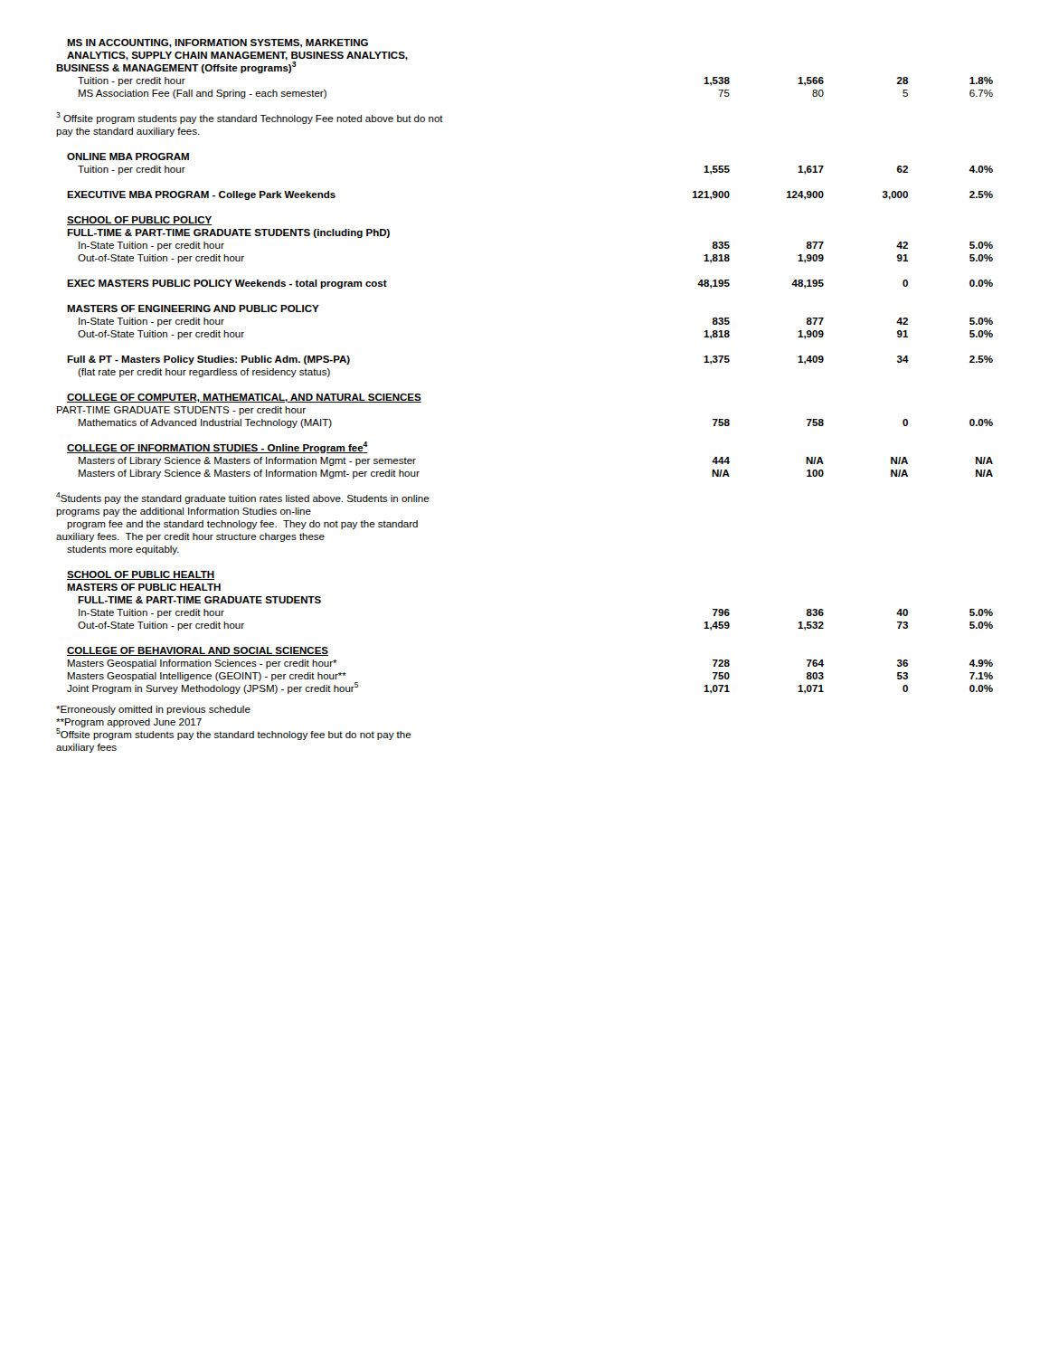| MS IN ACCOUNTING, INFORMATION SYSTEMS, MARKETING | | | | |
| ANALYTICS, SUPPLY CHAIN MANAGEMENT, BUSINESS ANALYTICS, | | | | |
| BUSINESS & MANAGEMENT (Offsite programs) 3 | | | | |
| Tuition - per credit hour | 1,538 | 1,566 | 28 | 1.8% |
| MS Association Fee (Fall and Spring - each semester) | 75 | 80 | 5 | 6.7% |
| 3 Offsite program students pay the standard Technology Fee noted above but do not |
| pay the standard auxiliary fees. |
| ONLINE MBA PROGRAM | | | | |
| Tuition - per credit hour | 1,555 | 1,617 | 62 | 4.0% |
| EXECUTIVE MBA PROGRAM - College Park Weekends | 121,900 | 124,900 | 3,000 | 2.5% |
| SCHOOL OF PUBLIC POLICY | | | | |
| FULL-TIME & PART-TIME GRADUATE STUDENTS (including PhD) | | | | |
| In-State Tuition - per credit hour | 835 | 877 | 42 | 5.0% |
| Out-of-State Tuition - per credit hour | 1,818 | 1,909 | 91 | 5.0% |
| EXEC MASTERS PUBLIC POLICY Weekends - total program cost | 48,195 | 48,195 | 0 | 0.0% |
| MASTERS OF ENGINEERING AND PUBLIC POLICY | | | | |
| In-State Tuition - per credit hour | 835 | 877 | 42 | 5.0% |
| Out-of-State Tuition - per credit hour | 1,818 | 1,909 | 91 | 5.0% |
| Full & PT - Masters Policy Studies: Public Adm. (MPS-PA) | 1,375 | 1,409 | 34 | 2.5% |
| (flat rate per credit hour regardless of residency status) | | | | |
| COLLEGE OF COMPUTER, MATHEMATICAL, AND NATURAL SCIENCES | | | | |
| PART-TIME GRADUATE STUDENTS - per credit hour | | | | |
| Mathematics of Advanced Industrial Technology (MAIT) | 758 | 758 | 0 | 0.0% |
| COLLEGE OF INFORMATION STUDIES - Online Program fee 4 | | | | |
| Masters of Library Science & Masters of Information Mgmt - per semester | 444 | N/A | N/A | N/A |
| Masters of Library Science & Masters of Information Mgmt- per credit hour | N/A | 100 | N/A | N/A |
| 4 Students pay the standard graduate tuition rates listed above. Students in online |
| programs pay the additional Information Studies on-line |
| program fee and the standard technology fee. They do not pay the standard |
| auxiliary fees. The per credit hour structure charges these |
| students more equitably. |
| SCHOOL OF PUBLIC HEALTH | | | | |
| MASTERS OF PUBLIC HEALTH | | | | |
| FULL-TIME & PART-TIME GRADUATE STUDENTS | | | | |
| In-State Tuition - per credit hour | 796 | 836 | 40 | 5.0% |
| Out-of-State Tuition - per credit hour | 1,459 | 1,532 | 73 | 5.0% |
| COLLEGE OF BEHAVIORAL AND SOCIAL SCIENCES | | | | |
| Masters Geospatial Information Sciences - per credit hour* | 728 | 764 | 36 | 4.9% |
| Masters Geospatial Intelligence (GEOINT) - per credit hour** | 750 | 803 | 53 | 7.1% |
| Joint Program in Survey Methodology (JPSM) - per credit hour 5 | 1,071 | 1,071 | 0 | 0.0% |
| *Erroneously omitted in previous schedule |
| **Program approved June 2017 |
| 5 Offsite program students pay the standard technology fee but do not pay the |
| auxiliary fees |